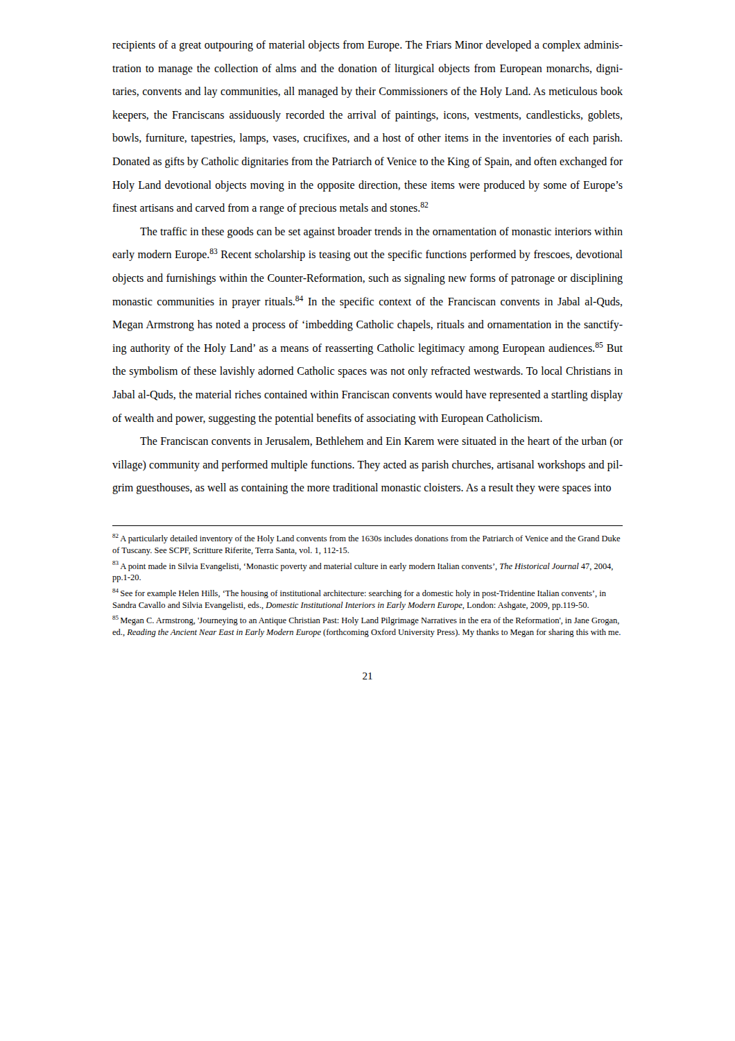recipients of a great outpouring of material objects from Europe. The Friars Minor developed a complex administration to manage the collection of alms and the donation of liturgical objects from European monarchs, dignitaries, convents and lay communities, all managed by their Commissioners of the Holy Land. As meticulous book keepers, the Franciscans assiduously recorded the arrival of paintings, icons, vestments, candlesticks, goblets, bowls, furniture, tapestries, lamps, vases, crucifixes, and a host of other items in the inventories of each parish. Donated as gifts by Catholic dignitaries from the Patriarch of Venice to the King of Spain, and often exchanged for Holy Land devotional objects moving in the opposite direction, these items were produced by some of Europe’s finest artisans and carved from a range of precious metals and stones.82
The traffic in these goods can be set against broader trends in the ornamentation of monastic interiors within early modern Europe.83 Recent scholarship is teasing out the specific functions performed by frescoes, devotional objects and furnishings within the Counter-Reformation, such as signaling new forms of patronage or disciplining monastic communities in prayer rituals.84 In the specific context of the Franciscan convents in Jabal al-Quds, Megan Armstrong has noted a process of ‘imbedding Catholic chapels, rituals and ornamentation in the sanctifying authority of the Holy Land’ as a means of reasserting Catholic legitimacy among European audiences.85 But the symbolism of these lavishly adorned Catholic spaces was not only refracted westwards. To local Christians in Jabal al-Quds, the material riches contained within Franciscan convents would have represented a startling display of wealth and power, suggesting the potential benefits of associating with European Catholicism.
The Franciscan convents in Jerusalem, Bethlehem and Ein Karem were situated in the heart of the urban (or village) community and performed multiple functions. They acted as parish churches, artisanal workshops and pilgrim guesthouses, as well as containing the more traditional monastic cloisters. As a result they were spaces into
82A particularly detailed inventory of the Holy Land convents from the 1630s includes donations from the Patriarch of Venice and the Grand Duke of Tuscany. See SCPF, Scritture Riferite, Terra Santa, vol. 1, 112-15.
83A point made in Silvia Evangelisti, ‘Monastic poverty and material culture in early modern Italian convents’, The Historical Journal 47, 2004, pp.1-20.
84See for example Helen Hills, ‘The housing of institutional architecture: searching for a domestic holy in post-Tridentine Italian convents’, in Sandra Cavallo and Silvia Evangelisti, eds., Domestic Institutional Interiors in Early Modern Europe, London: Ashgate, 2009, pp.119-50.
85Megan C. Armstrong, 'Journeying to an Antique Christian Past: Holy Land Pilgrimage Narratives in the era of the Reformation', in Jane Grogan, ed., Reading the Ancient Near East in Early Modern Europe (forthcoming Oxford University Press). My thanks to Megan for sharing this with me.
21